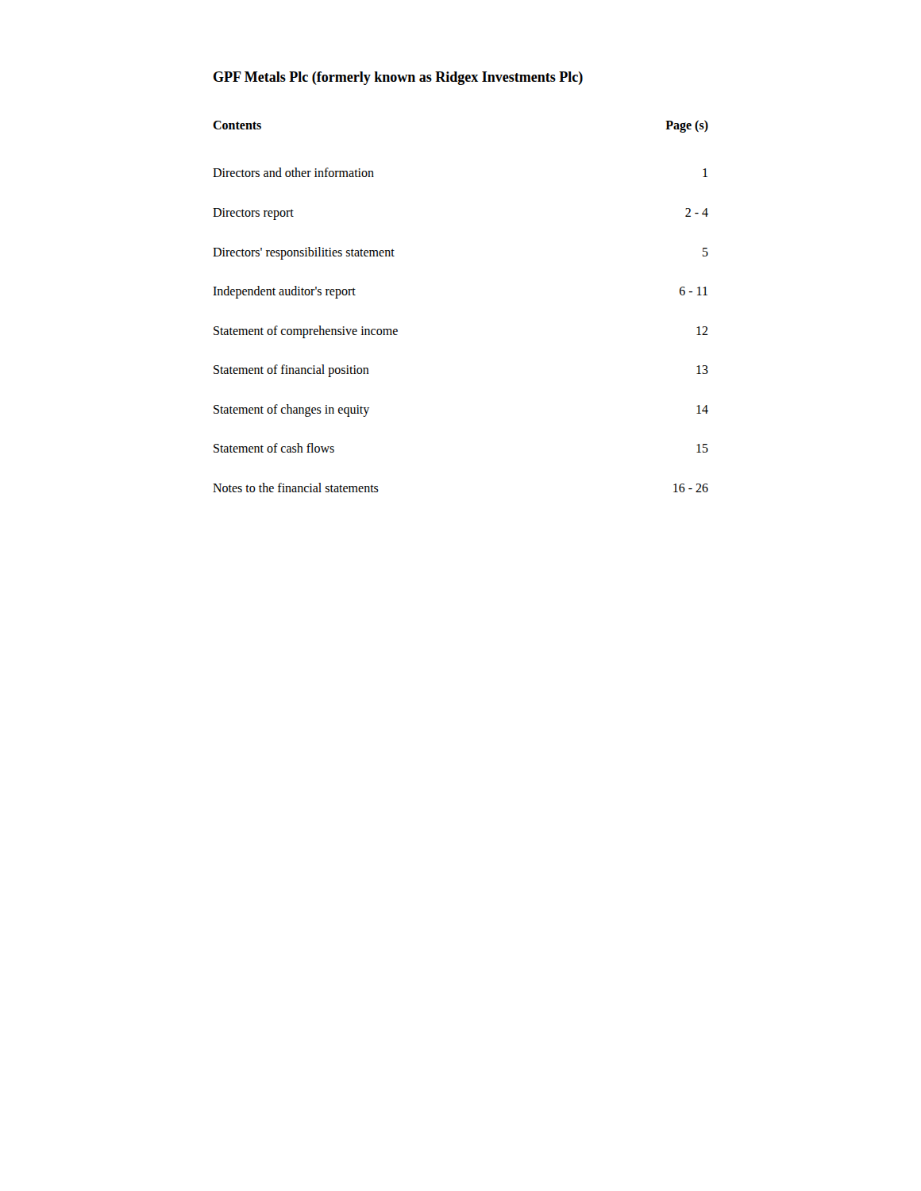GPF Metals Plc (formerly known as Ridgex Investments Plc)
| Contents | Page (s) |
| --- | --- |
| Directors and other information | 1 |
| Directors report | 2 - 4 |
| Directors' responsibilities statement | 5 |
| Independent auditor's report | 6 - 11 |
| Statement of comprehensive income | 12 |
| Statement of financial position | 13 |
| Statement of changes in equity | 14 |
| Statement of cash flows | 15 |
| Notes to the financial statements | 16 - 26 |